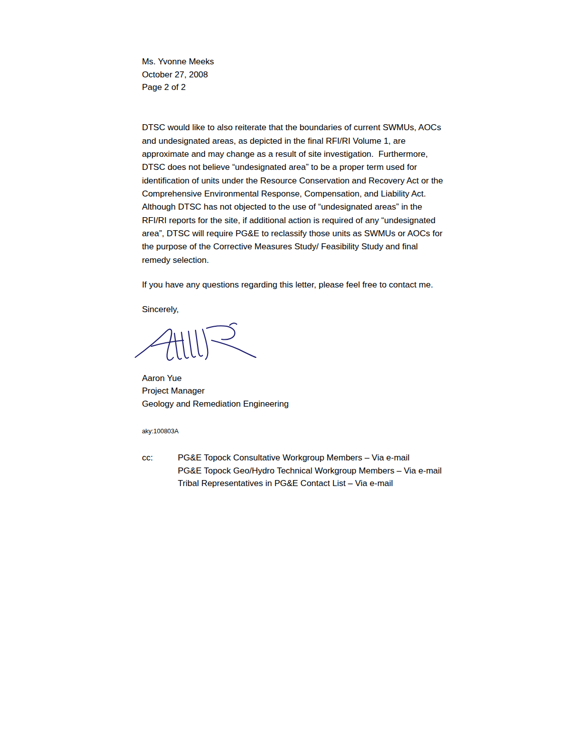Ms. Yvonne Meeks
October 27, 2008
Page 2 of 2
DTSC would like to also reiterate that the boundaries of current SWMUs, AOCs and undesignated areas, as depicted in the final RFI/RI Volume 1, are approximate and may change as a result of site investigation. Furthermore, DTSC does not believe “undesignated area” to be a proper term used for identification of units under the Resource Conservation and Recovery Act or the Comprehensive Environmental Response, Compensation, and Liability Act. Although DTSC has not objected to the use of “undesignated areas” in the RFI/RI reports for the site, if additional action is required of any “undesignated area”, DTSC will require PG&E to reclassify those units as SWMUs or AOCs for the purpose of the Corrective Measures Study/ Feasibility Study and final remedy selection.
If you have any questions regarding this letter, please feel free to contact me.
Sincerely,
Aaron Yue
Project Manager
Geology and Remediation Engineering
aky:100803A
cc:
PG&E Topock Consultative Workgroup Members – Via e-mail
PG&E Topock Geo/Hydro Technical Workgroup Members – Via e-mail
Tribal Representatives in PG&E Contact List – Via e-mail